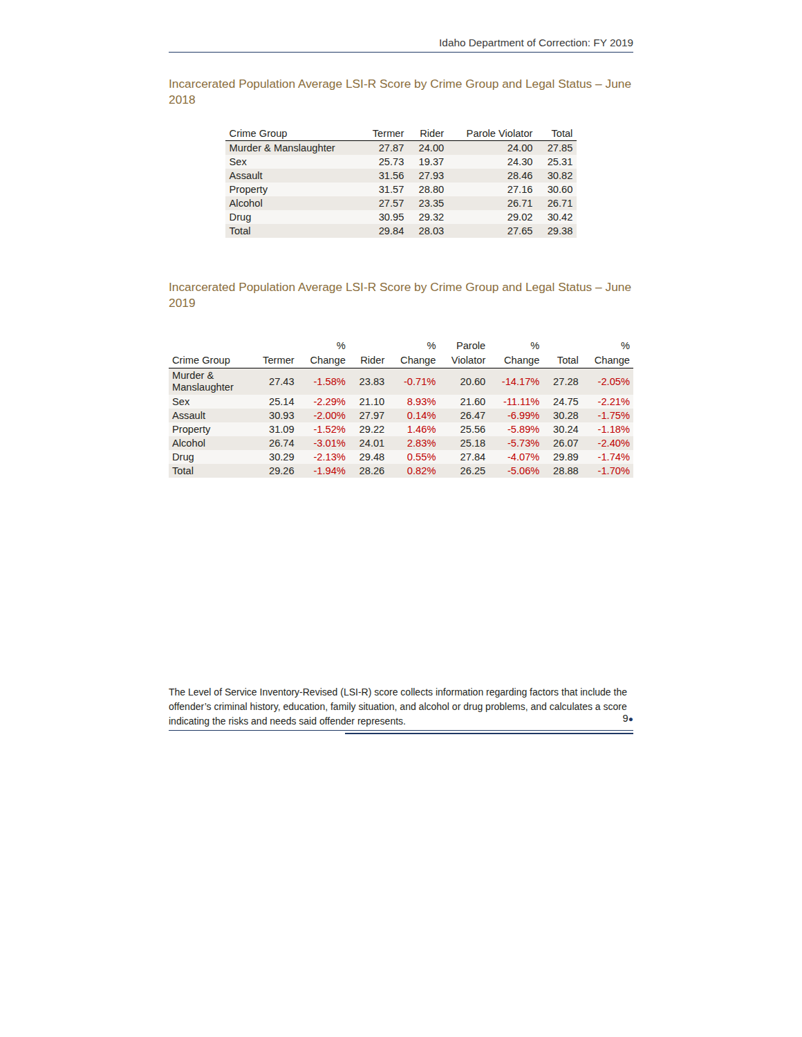Idaho Department of Correction: FY 2019
Incarcerated Population Average LSI-R Score by Crime Group and Legal Status – June 2018
| Crime Group | Termer | Rider | Parole Violator | Total |
| --- | --- | --- | --- | --- |
| Murder & Manslaughter | 27.87 | 24.00 | 24.00 | 27.85 |
| Sex | 25.73 | 19.37 | 24.30 | 25.31 |
| Assault | 31.56 | 27.93 | 28.46 | 30.82 |
| Property | 31.57 | 28.80 | 27.16 | 30.60 |
| Alcohol | 27.57 | 23.35 | 26.71 | 26.71 |
| Drug | 30.95 | 29.32 | 29.02 | 30.42 |
| Total | 29.84 | 28.03 | 27.65 | 29.38 |
Incarcerated Population Average LSI-R Score by Crime Group and Legal Status – June 2019
| | | % | | % | Parole | % | | % |
| --- | --- | --- | --- | --- | --- | --- | --- | --- |
| Crime Group | Termer | Change | Rider | Change | Violator | Change | Total | Change |
| Murder & Manslaughter | 27.43 | -1.58% | 23.83 | -0.71% | 20.60 | -14.17% | 27.28 | -2.05% |
| Sex | 25.14 | -2.29% | 21.10 | 8.93% | 21.60 | -11.11% | 24.75 | -2.21% |
| Assault | 30.93 | -2.00% | 27.97 | 0.14% | 26.47 | -6.99% | 30.28 | -1.75% |
| Property | 31.09 | -1.52% | 29.22 | 1.46% | 25.56 | -5.89% | 30.24 | -1.18% |
| Alcohol | 26.74 | -3.01% | 24.01 | 2.83% | 25.18 | -5.73% | 26.07 | -2.40% |
| Drug | 30.29 | -2.13% | 29.48 | 0.55% | 27.84 | -4.07% | 29.89 | -1.74% |
| Total | 29.26 | -1.94% | 28.26 | 0.82% | 26.25 | -5.06% | 28.88 | -1.70% |
The Level of Service Inventory-Revised (LSI-R) score collects information regarding factors that include the offender’s criminal history, education, family situation, and alcohol or drug problems, and calculates a score indicating the risks and needs said offender represents.
9●